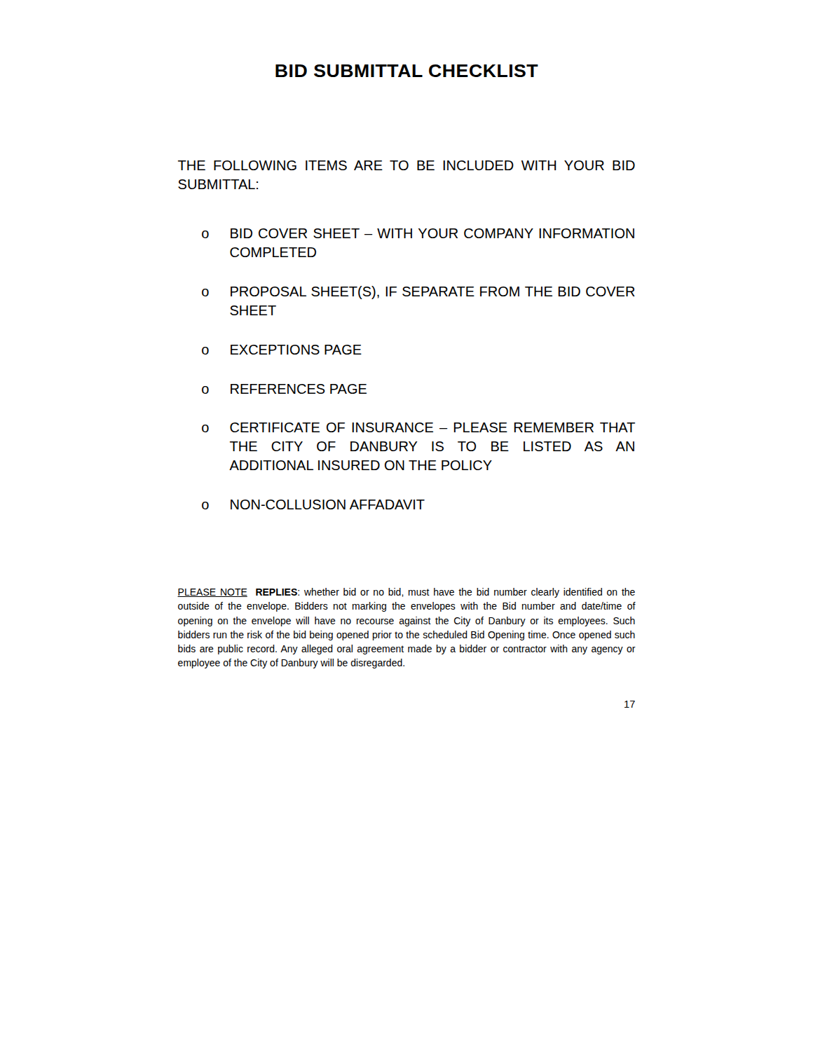BID SUBMITTAL CHECKLIST
THE FOLLOWING ITEMS ARE TO BE INCLUDED WITH YOUR BID SUBMITTAL:
BID COVER SHEET – WITH YOUR COMPANY INFORMATION COMPLETED
PROPOSAL SHEET(S), IF SEPARATE FROM THE BID COVER SHEET
EXCEPTIONS PAGE
REFERENCES PAGE
CERTIFICATE OF INSURANCE – PLEASE REMEMBER THAT THE CITY OF DANBURY IS TO BE LISTED AS AN ADDITIONAL INSURED ON THE POLICY
NON-COLLUSION AFFADAVIT
PLEASE NOTE REPLIES: whether bid or no bid, must have the bid number clearly identified on the outside of the envelope. Bidders not marking the envelopes with the Bid number and date/time of opening on the envelope will have no recourse against the City of Danbury or its employees. Such bidders run the risk of the bid being opened prior to the scheduled Bid Opening time. Once opened such bids are public record. Any alleged oral agreement made by a bidder or contractor with any agency or employee of the City of Danbury will be disregarded.
17